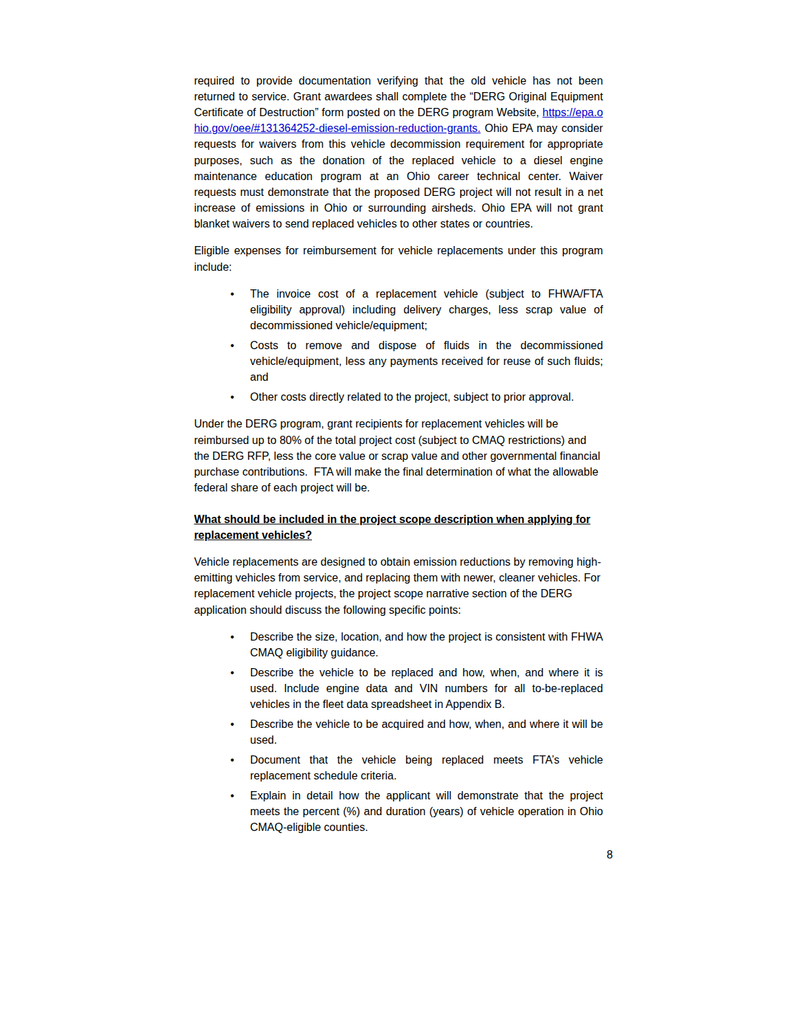required to provide documentation verifying that the old vehicle has not been returned to service. Grant awardees shall complete the “DERG Original Equipment Certificate of Destruction” form posted on the DERG program Website, https://epa.ohio.gov/oee/#131364252-diesel-emission-reduction-grants. Ohio EPA may consider requests for waivers from this vehicle decommission requirement for appropriate purposes, such as the donation of the replaced vehicle to a diesel engine maintenance education program at an Ohio career technical center. Waiver requests must demonstrate that the proposed DERG project will not result in a net increase of emissions in Ohio or surrounding airsheds. Ohio EPA will not grant blanket waivers to send replaced vehicles to other states or countries.
Eligible expenses for reimbursement for vehicle replacements under this program include:
The invoice cost of a replacement vehicle (subject to FHWA/FTA eligibility approval) including delivery charges, less scrap value of decommissioned vehicle/equipment;
Costs to remove and dispose of fluids in the decommissioned vehicle/equipment, less any payments received for reuse of such fluids; and
Other costs directly related to the project, subject to prior approval.
Under the DERG program, grant recipients for replacement vehicles will be reimbursed up to 80% of the total project cost (subject to CMAQ restrictions) and the DERG RFP, less the core value or scrap value and other governmental financial purchase contributions. FTA will make the final determination of what the allowable federal share of each project will be.
What should be included in the project scope description when applying for replacement vehicles?
Vehicle replacements are designed to obtain emission reductions by removing high-emitting vehicles from service, and replacing them with newer, cleaner vehicles. For replacement vehicle projects, the project scope narrative section of the DERG application should discuss the following specific points:
Describe the size, location, and how the project is consistent with FHWA CMAQ eligibility guidance.
Describe the vehicle to be replaced and how, when, and where it is used. Include engine data and VIN numbers for all to-be-replaced vehicles in the fleet data spreadsheet in Appendix B.
Describe the vehicle to be acquired and how, when, and where it will be used.
Document that the vehicle being replaced meets FTA’s vehicle replacement schedule criteria.
Explain in detail how the applicant will demonstrate that the project meets the percent (%) and duration (years) of vehicle operation in Ohio CMAQ-eligible counties.
8